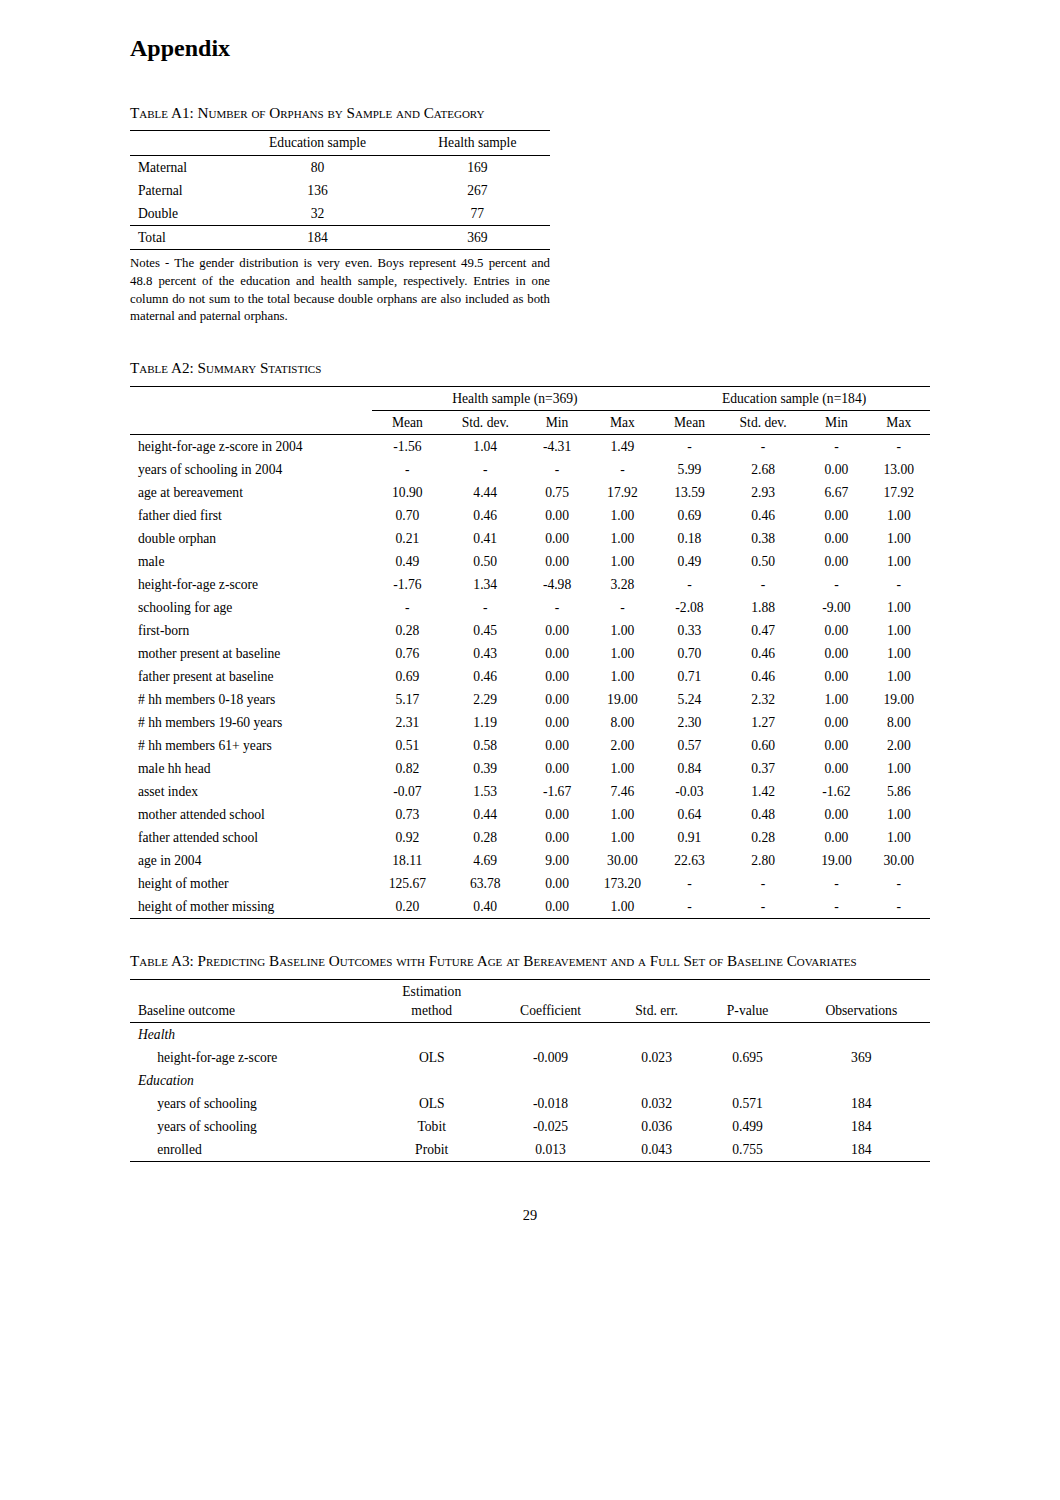Appendix
Table A1: Number of Orphans by Sample and Category
| | Education sample | Health sample |
| --- | --- | --- |
| Maternal | 80 | 169 |
| Paternal | 136 | 267 |
| Double | 32 | 77 |
| Total | 184 | 369 |
Notes - The gender distribution is very even. Boys represent 49.5 percent and 48.8 percent of the education and health sample, respectively. Entries in one column do not sum to the total because double orphans are also included as both maternal and paternal orphans.
Table A2: Summary Statistics
| | Health sample (n=369) | Education sample (n=184) |
| --- | --- | --- |
| | Mean | Std. dev. | Min | Max | Mean | Std. dev. | Min | Max |
| height-for-age z-score in 2004 | -1.56 | 1.04 | -4.31 | 1.49 | - | - | - | - |
| years of schooling in 2004 | - | - | - | - | 5.99 | 2.68 | 0.00 | 13.00 |
| age at bereavement | 10.90 | 4.44 | 0.75 | 17.92 | 13.59 | 2.93 | 6.67 | 17.92 |
| father died first | 0.70 | 0.46 | 0.00 | 1.00 | 0.69 | 0.46 | 0.00 | 1.00 |
| double orphan | 0.21 | 0.41 | 0.00 | 1.00 | 0.18 | 0.38 | 0.00 | 1.00 |
| male | 0.49 | 0.50 | 0.00 | 1.00 | 0.49 | 0.50 | 0.00 | 1.00 |
| height-for-age z-score | -1.76 | 1.34 | -4.98 | 3.28 | - | - | - | - |
| schooling for age | - | - | - | - | -2.08 | 1.88 | -9.00 | 1.00 |
| first-born | 0.28 | 0.45 | 0.00 | 1.00 | 0.33 | 0.47 | 0.00 | 1.00 |
| mother present at baseline | 0.76 | 0.43 | 0.00 | 1.00 | 0.70 | 0.46 | 0.00 | 1.00 |
| father present at baseline | 0.69 | 0.46 | 0.00 | 1.00 | 0.71 | 0.46 | 0.00 | 1.00 |
| # hh members 0-18 years | 5.17 | 2.29 | 0.00 | 19.00 | 5.24 | 2.32 | 1.00 | 19.00 |
| # hh members 19-60 years | 2.31 | 1.19 | 0.00 | 8.00 | 2.30 | 1.27 | 0.00 | 8.00 |
| # hh members 61+ years | 0.51 | 0.58 | 0.00 | 2.00 | 0.57 | 0.60 | 0.00 | 2.00 |
| male hh head | 0.82 | 0.39 | 0.00 | 1.00 | 0.84 | 0.37 | 0.00 | 1.00 |
| asset index | -0.07 | 1.53 | -1.67 | 7.46 | -0.03 | 1.42 | -1.62 | 5.86 |
| mother attended school | 0.73 | 0.44 | 0.00 | 1.00 | 0.64 | 0.48 | 0.00 | 1.00 |
| father attended school | 0.92 | 0.28 | 0.00 | 1.00 | 0.91 | 0.28 | 0.00 | 1.00 |
| age in 2004 | 18.11 | 4.69 | 9.00 | 30.00 | 22.63 | 2.80 | 19.00 | 30.00 |
| height of mother | 125.67 | 63.78 | 0.00 | 173.20 | - | - | - | - |
| height of mother missing | 0.20 | 0.40 | 0.00 | 1.00 | - | - | - | - |
Table A3: Predicting Baseline Outcomes with Future Age at Bereavement and a Full Set of Baseline Covariates
| Baseline outcome | Estimation method | Coefficient | Std. err. | P-value | Observations |
| --- | --- | --- | --- | --- | --- |
| Health |
| height-for-age z-score | OLS | -0.009 | 0.023 | 0.695 | 369 |
| Education |
| years of schooling | OLS | -0.018 | 0.032 | 0.571 | 184 |
| years of schooling | Tobit | -0.025 | 0.036 | 0.499 | 184 |
| enrolled | Probit | 0.013 | 0.043 | 0.755 | 184 |
29